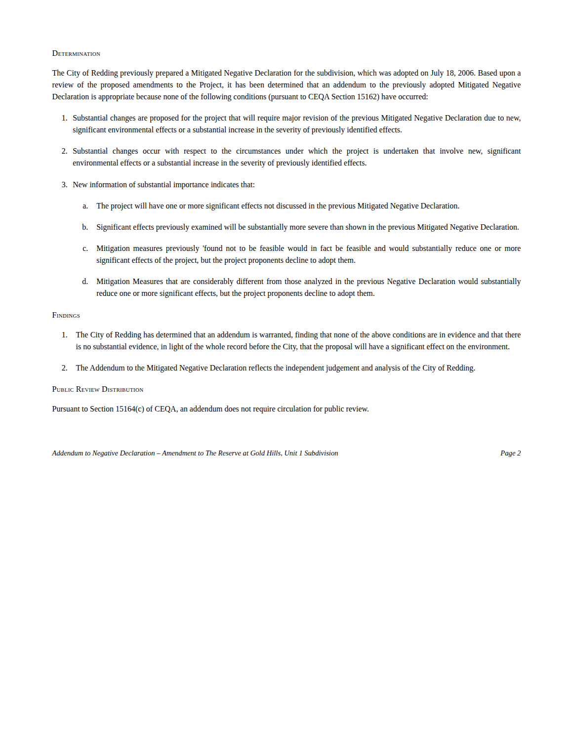Determination
The City of Redding previously prepared a Mitigated Negative Declaration for the subdivision, which was adopted on July 18, 2006. Based upon a review of the proposed amendments to the Project, it has been determined that an addendum to the previously adopted Mitigated Negative Declaration is appropriate because none of the following conditions (pursuant to CEQA Section 15162) have occurred:
Substantial changes are proposed for the project that will require major revision of the previous Mitigated Negative Declaration due to new, significant environmental effects or a substantial increase in the severity of previously identified effects.
Substantial changes occur with respect to the circumstances under which the project is undertaken that involve new, significant environmental effects or a substantial increase in the severity of previously identified effects.
New information of substantial importance indicates that:
The project will have one or more significant effects not discussed in the previous Mitigated Negative Declaration.
Significant effects previously examined will be substantially more severe than shown in the previous Mitigated Negative Declaration.
Mitigation measures previously 'found not to be feasible would in fact be feasible and would substantially reduce one or more significant effects of the project, but the project proponents decline to adopt them.
Mitigation Measures that are considerably different from those analyzed in the previous Negative Declaration would substantially reduce one or more significant effects, but the project proponents decline to adopt them.
Findings
The City of Redding has determined that an addendum is warranted, finding that none of the above conditions are in evidence and that there is no substantial evidence, in light of the whole record before the City, that the proposal will have a significant effect on the environment.
The Addendum to the Mitigated Negative Declaration reflects the independent judgement and analysis of the City of Redding.
Public Review Distribution
Pursuant to Section 15164(c) of CEQA, an addendum does not require circulation for public review.
Addendum to Negative Declaration – Amendment to The Reserve at Gold Hills, Unit 1 Subdivision Page 2